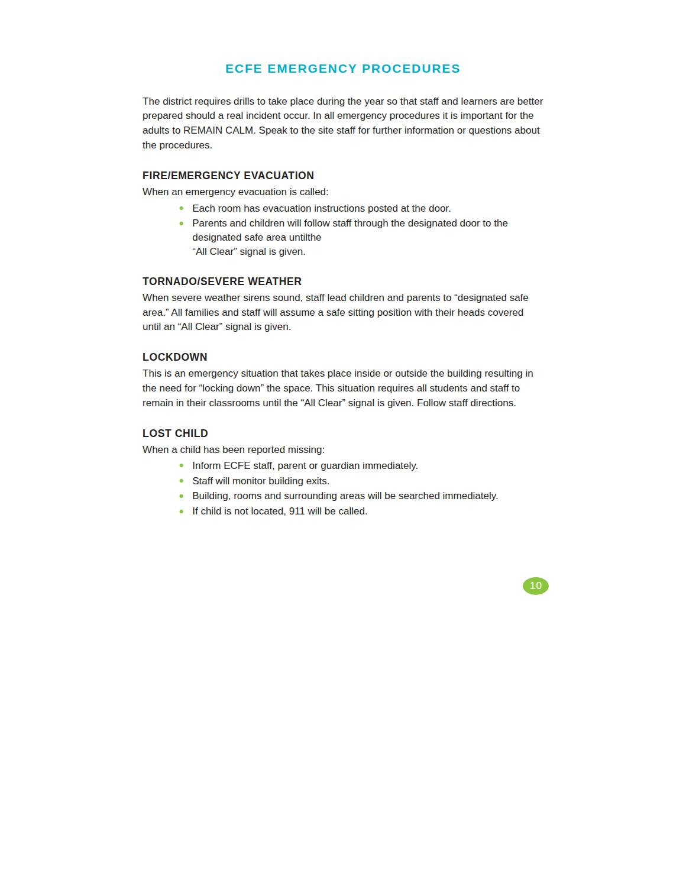ECFE EMERGENCY PROCEDURES
The district requires drills to take place during the year so that staff and learners are better prepared should a real incident occur. In all emergency procedures it is important for the adults to REMAIN CALM. Speak to the site staff for further information or questions about the procedures.
FIRE/EMERGENCY EVACUATION
When an emergency evacuation is called:
Each room has evacuation instructions posted at the door.
Parents and children will follow staff through the designated door to the designated safe area untilthe “All Clear” signal is given.
TORNADO/SEVERE WEATHER
When severe weather sirens sound, staff lead children and parents to “designated safe area.” All families and staff will assume a safe sitting position with their heads covered until an “All Clear” signal is given.
LOCKDOWN
This is an emergency situation that takes place inside or outside the building resulting in the need for “locking down” the space. This situation requires all students and staff to remain in their classrooms until the “All Clear” signal is given. Follow staff directions.
LOST CHILD
When a child has been reported missing:
Inform ECFE staff, parent or guardian immediately.
Staff will monitor building exits.
Building, rooms and surrounding areas will be searched immediately.
If child is not located, 911 will be called.
10